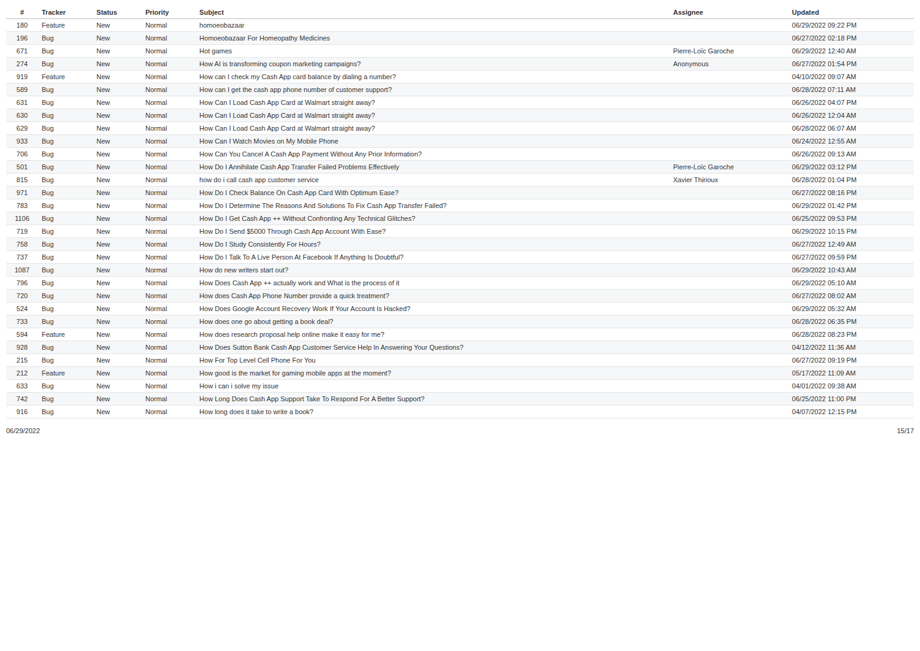| # | Tracker | Status | Priority | Subject | Assignee | Updated |
| --- | --- | --- | --- | --- | --- | --- |
| 180 | Feature | New | Normal | homoeobazaar | | 06/29/2022 09:22 PM |
| 196 | Bug | New | Normal | Homoeobazaar For Homeopathy Medicines | | 06/27/2022 02:18 PM |
| 671 | Bug | New | Normal | Hot games | Pierre-Loïc Garoche | 06/29/2022 12:40 AM |
| 274 | Bug | New | Normal | How AI is transforming coupon marketing campaigns? | Anonymous | 06/27/2022 01:54 PM |
| 919 | Feature | New | Normal | How can I check my Cash App card balance by dialing a number? | | 04/10/2022 09:07 AM |
| 589 | Bug | New | Normal | How can I get the cash app phone number of customer support? | | 06/28/2022 07:11 AM |
| 631 | Bug | New | Normal | How Can I Load Cash App Card at Walmart straight away? | | 06/26/2022 04:07 PM |
| 630 | Bug | New | Normal | How Can I Load Cash App Card at Walmart straight away? | | 06/26/2022 12:04 AM |
| 629 | Bug | New | Normal | How Can I Load Cash App Card at Walmart straight away? | | 06/28/2022 06:07 AM |
| 933 | Bug | New | Normal | How Can I Watch Movies on My Mobile Phone | | 06/24/2022 12:55 AM |
| 706 | Bug | New | Normal | How Can You Cancel A Cash App Payment Without Any Prior Information? | | 06/26/2022 09:13 AM |
| 501 | Bug | New | Normal | How Do I Annihilate Cash App Transfer Failed Problems Effectively | Pierre-Loïc Garoche | 06/29/2022 03:12 PM |
| 815 | Bug | New | Normal | how do i call cash app customer service | Xavier Thirioux | 06/28/2022 01:04 PM |
| 971 | Bug | New | Normal | How Do I Check Balance On Cash App Card With Optimum Ease? | | 06/27/2022 08:16 PM |
| 783 | Bug | New | Normal | How Do I Determine The Reasons And Solutions To Fix Cash App Transfer Failed? | | 06/29/2022 01:42 PM |
| 1106 | Bug | New | Normal | How Do I Get Cash App ++ Without Confronting Any Technical Glitches? | | 06/25/2022 09:53 PM |
| 719 | Bug | New | Normal | How Do I Send $5000 Through Cash App Account With Ease? | | 06/29/2022 10:15 PM |
| 758 | Bug | New | Normal | How Do I Study Consistently For Hours? | | 06/27/2022 12:49 AM |
| 737 | Bug | New | Normal | How Do I Talk To A Live Person At Facebook If Anything Is Doubtful? | | 06/27/2022 09:59 PM |
| 1087 | Bug | New | Normal | How do new writers start out? | | 06/29/2022 10:43 AM |
| 796 | Bug | New | Normal | How Does Cash App ++ actually work and What is the process of it | | 06/29/2022 05:10 AM |
| 720 | Bug | New | Normal | How does Cash App Phone Number provide a quick treatment? | | 06/27/2022 08:02 AM |
| 524 | Bug | New | Normal | How Does Google Account Recovery Work If Your Account Is Hacked? | | 06/29/2022 05:32 AM |
| 733 | Bug | New | Normal | How does one go about getting a book deal? | | 06/28/2022 06:35 PM |
| 594 | Feature | New | Normal | How does research proposal help online make it easy for me? | | 06/28/2022 08:23 PM |
| 928 | Bug | New | Normal | How Does Sutton Bank Cash App Customer Service Help In Answering Your Questions? | | 04/12/2022 11:36 AM |
| 215 | Bug | New | Normal | How For Top Level Cell Phone For You | | 06/27/2022 09:19 PM |
| 212 | Feature | New | Normal | How good is the market for gaming mobile apps at the moment? | | 05/17/2022 11:09 AM |
| 633 | Bug | New | Normal | How i can i solve my issue | | 04/01/2022 09:38 AM |
| 742 | Bug | New | Normal | How Long Does Cash App Support Take To Respond For A Better Support? | | 06/25/2022 11:00 PM |
| 916 | Bug | New | Normal | How long does it take to write a book? | | 04/07/2022 12:15 PM |
06/29/2022 15/17